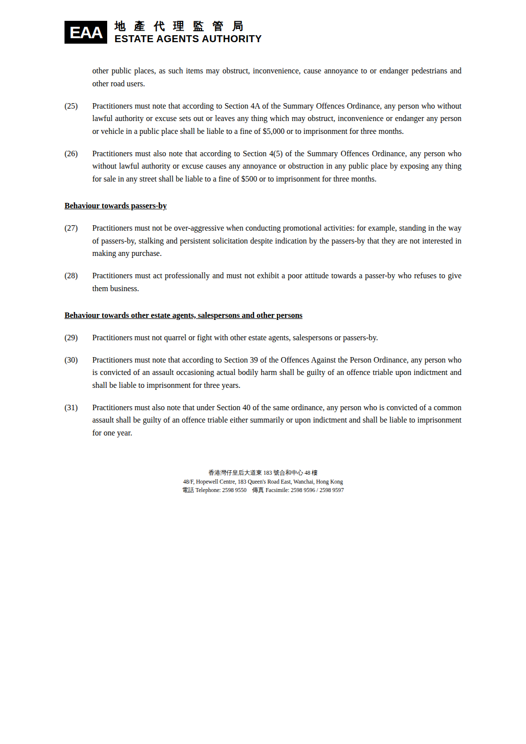EAA
地 產 代 理 監 管 局
ESTATE AGENTS AUTHORITY
other public places, as such items may obstruct, inconvenience, cause annoyance to or endanger pedestrians and other road users.
(25) Practitioners must note that according to Section 4A of the Summary Offences Ordinance, any person who without lawful authority or excuse sets out or leaves any thing which may obstruct, inconvenience or endanger any person or vehicle in a public place shall be liable to a fine of $5,000 or to imprisonment for three months.
(26) Practitioners must also note that according to Section 4(5) of the Summary Offences Ordinance, any person who without lawful authority or excuse causes any annoyance or obstruction in any public place by exposing any thing for sale in any street shall be liable to a fine of $500 or to imprisonment for three months.
Behaviour towards passers-by
(27) Practitioners must not be over-aggressive when conducting promotional activities: for example, standing in the way of passers-by, stalking and persistent solicitation despite indication by the passers-by that they are not interested in making any purchase.
(28) Practitioners must act professionally and must not exhibit a poor attitude towards a passer-by who refuses to give them business.
Behaviour towards other estate agents, salespersons and other persons
(29) Practitioners must not quarrel or fight with other estate agents, salespersons or passers-by.
(30) Practitioners must note that according to Section 39 of the Offences Against the Person Ordinance, any person who is convicted of an assault occasioning actual bodily harm shall be guilty of an offence triable upon indictment and shall be liable to imprisonment for three years.
(31) Practitioners must also note that under Section 40 of the same ordinance, any person who is convicted of a common assault shall be guilty of an offence triable either summarily or upon indictment and shall be liable to imprisonment for one year.
香港灣仔皇后大道東 183 號合和中心 48 樓
48/F, Hopewell Centre, 183 Queen's Road East, Wanchai, Hong Kong
電話 Telephone: 2598 9550 傳真 Facsimile: 2598 9596 / 2598 9597